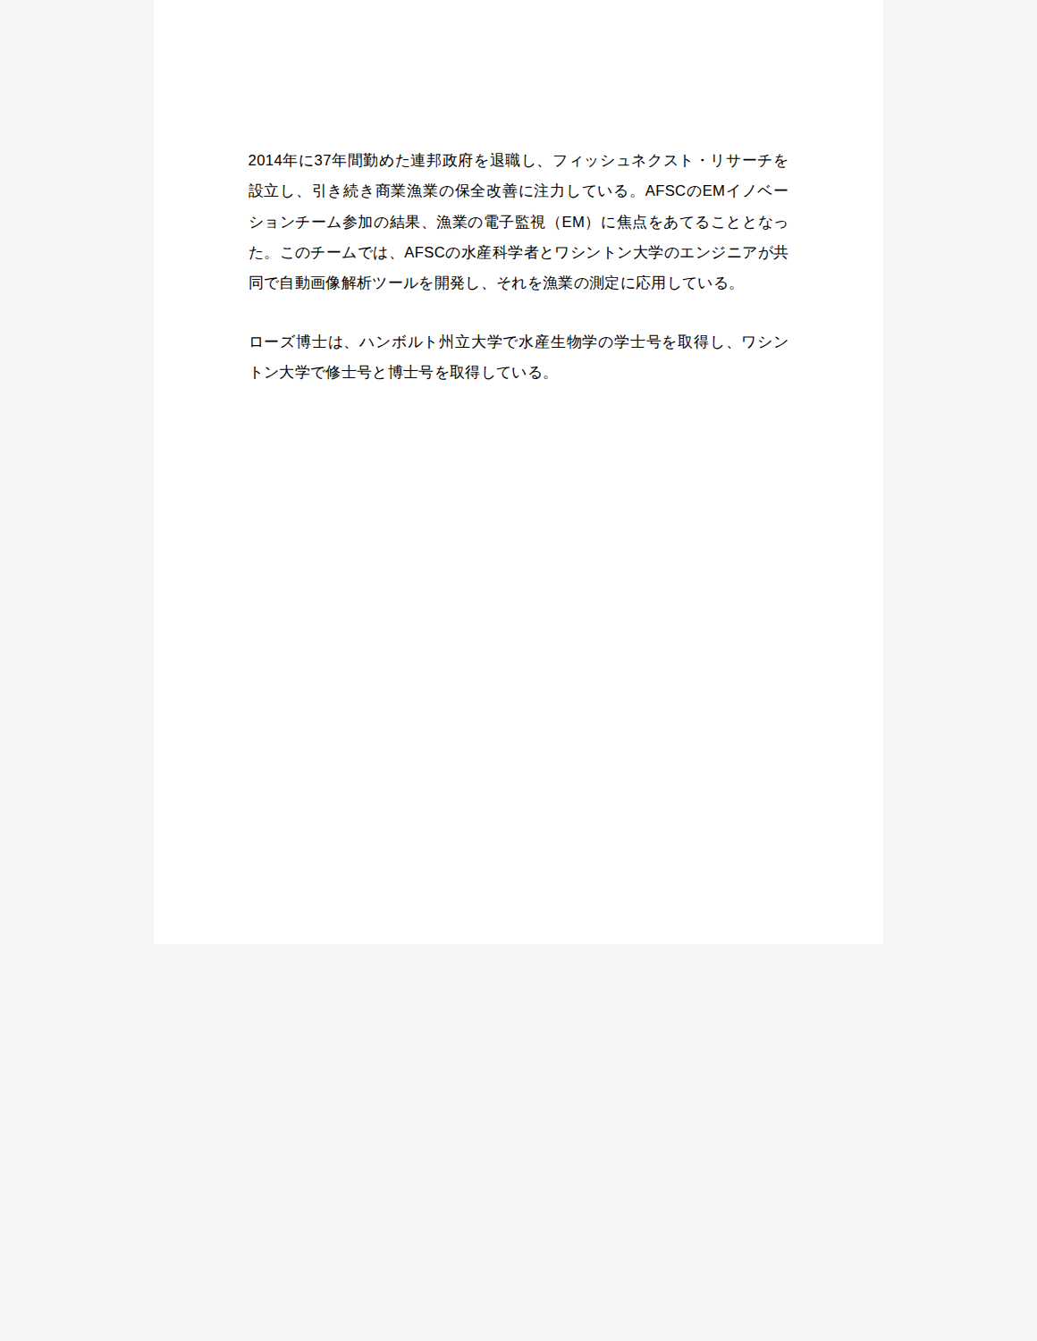2014年に37年間勤めた連邦政府を退職し、フィッシュネクスト・リサーチを設立し、引き続き商業漁業の保全改善に注力している。AFSCのEMイノベーションチーム参加の結果、漁業の電子監視（EM）に焦点をあてることとなった。このチームでは、AFSCの水産科学者とワシントン大学のエンジニアが共同で自動画像解析ツールを開発し、それを漁業の測定に応用している。
ローズ博士は、ハンボルト州立大学で水産生物学の学士号を取得し、ワシントン大学で修士号と博士号を取得している。